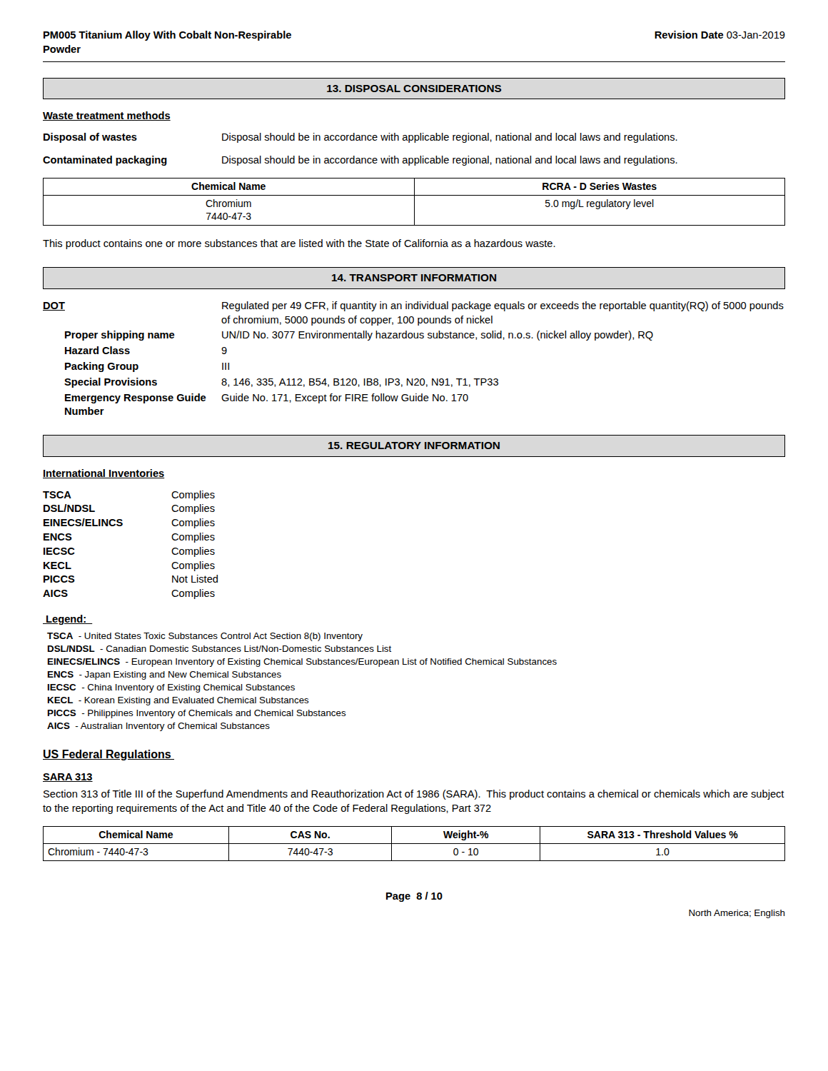PM005 Titanium Alloy With Cobalt Non-Respirable
Powder
Revision Date 03-Jan-2019
13. DISPOSAL CONSIDERATIONS
Waste treatment methods
Disposal of wastes
Disposal should be in accordance with applicable regional, national and local laws and regulations.
Contaminated packaging
Disposal should be in accordance with applicable regional, national and local laws and regulations.
| Chemical Name | RCRA - D Series Wastes |
| --- | --- |
| Chromium 7440-47-3 | 5.0 mg/L regulatory level |
This product contains one or more substances that are listed with the State of California as a hazardous waste.
14. TRANSPORT INFORMATION
DOT
Regulated per 49 CFR, if quantity in an individual package equals or exceeds the reportable quantity(RQ) of 5000 pounds of chromium, 5000 pounds of copper, 100 pounds of nickel
Proper shipping name
UN/ID No. 3077 Environmentally hazardous substance, solid, n.o.s. (nickel alloy powder), RQ
Hazard Class
9
Packing Group
III
Special Provisions
8, 146, 335, A112, B54, B120, IB8, IP3, N20, N91, T1, TP33
Emergency Response Guide
Number
Guide No. 171, Except for FIRE follow Guide No. 170
15. REGULATORY INFORMATION
International Inventories
TSCA
Complies
DSL/NDSL
Complies
EINECS/ELINCS
Complies
ENCS
Complies
IECSC
Complies
KECL
Complies
PICCS
Not Listed
AICS
Complies
Legend:
TSCA - United States Toxic Substances Control Act Section 8(b) Inventory
DSL/NDSL - Canadian Domestic Substances List/Non-Domestic Substances List
EINECS/ELINCS - European Inventory of Existing Chemical Substances/European List of Notified Chemical Substances
ENCS - Japan Existing and New Chemical Substances
IECSC - China Inventory of Existing Chemical Substances
KECL - Korean Existing and Evaluated Chemical Substances
PICCS - Philippines Inventory of Chemicals and Chemical Substances
AICS - Australian Inventory of Chemical Substances
US Federal Regulations
SARA 313
Section 313 of Title III of the Superfund Amendments and Reauthorization Act of 1986 (SARA). This product contains a chemical or chemicals which are subject to the reporting requirements of the Act and Title 40 of the Code of Federal Regulations, Part 372
| Chemical Name | CAS No. | Weight-% | SARA 313 - Threshold Values % |
| --- | --- | --- | --- |
| Chromium - 7440-47-3 | 7440-47-3 | 0 - 10 | 1.0 |
Page 8 / 10
North America; English